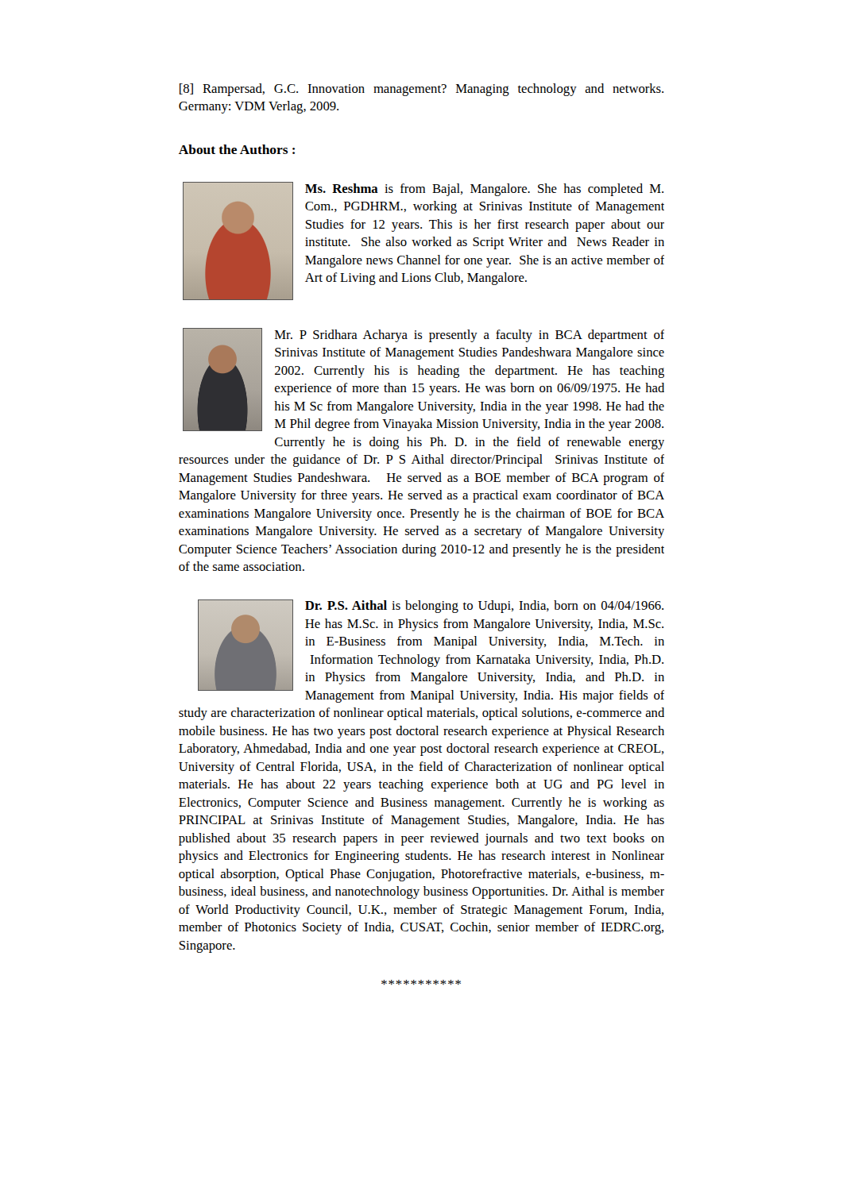[8] Rampersad, G.C. Innovation management? Managing technology and networks. Germany: VDM Verlag, 2009.
About the Authors :
Ms. Reshma is from Bajal, Mangalore. She has completed M. Com., PGDHRM., working at Srinivas Institute of Management Studies for 12 years. This is her first research paper about our institute. She also worked as Script Writer and News Reader in Mangalore news Channel for one year. She is an active member of Art of Living and Lions Club, Mangalore.
Mr. P Sridhara Acharya is presently a faculty in BCA department of Srinivas Institute of Management Studies Pandeshwara Mangalore since 2002. Currently his is heading the department. He has teaching experience of more than 15 years. He was born on 06/09/1975. He had his M Sc from Mangalore University, India in the year 1998. He had the M Phil degree from Vinayaka Mission University, India in the year 2008. Currently he is doing his Ph. D. in the field of renewable energy resources under the guidance of Dr. P S Aithal director/Principal Srinivas Institute of Management Studies Pandeshwara. He served as a BOE member of BCA program of Mangalore University for three years. He served as a practical exam coordinator of BCA examinations Mangalore University once. Presently he is the chairman of BOE for BCA examinations Mangalore University. He served as a secretary of Mangalore University Computer Science Teachers’ Association during 2010-12 and presently he is the president of the same association.
Dr. P.S. Aithal is belonging to Udupi, India, born on 04/04/1966. He has M.Sc. in Physics from Mangalore University, India, M.Sc. in E-Business from Manipal University, India, M.Tech. in Information Technology from Karnataka University, India, Ph.D. in Physics from Mangalore University, India, and Ph.D. in Management from Manipal University, India. His major fields of study are characterization of nonlinear optical materials, optical solutions, e-commerce and mobile business. He has two years post doctoral research experience at Physical Research Laboratory, Ahmedabad, India and one year post doctoral research experience at CREOL, University of Central Florida, USA, in the field of Characterization of nonlinear optical materials. He has about 22 years teaching experience both at UG and PG level in Electronics, Computer Science and Business management. Currently he is working as PRINCIPAL at Srinivas Institute of Management Studies, Mangalore, India. He has published about 35 research papers in peer reviewed journals and two text books on physics and Electronics for Engineering students. He has research interest in Nonlinear optical absorption, Optical Phase Conjugation, Photorefractive materials, e-business, m-business, ideal business, and nanotechnology business Opportunities. Dr. Aithal is member of World Productivity Council, U.K., member of Strategic Management Forum, India, member of Photonics Society of India, CUSAT, Cochin, senior member of IEDRC.org, Singapore.
***********